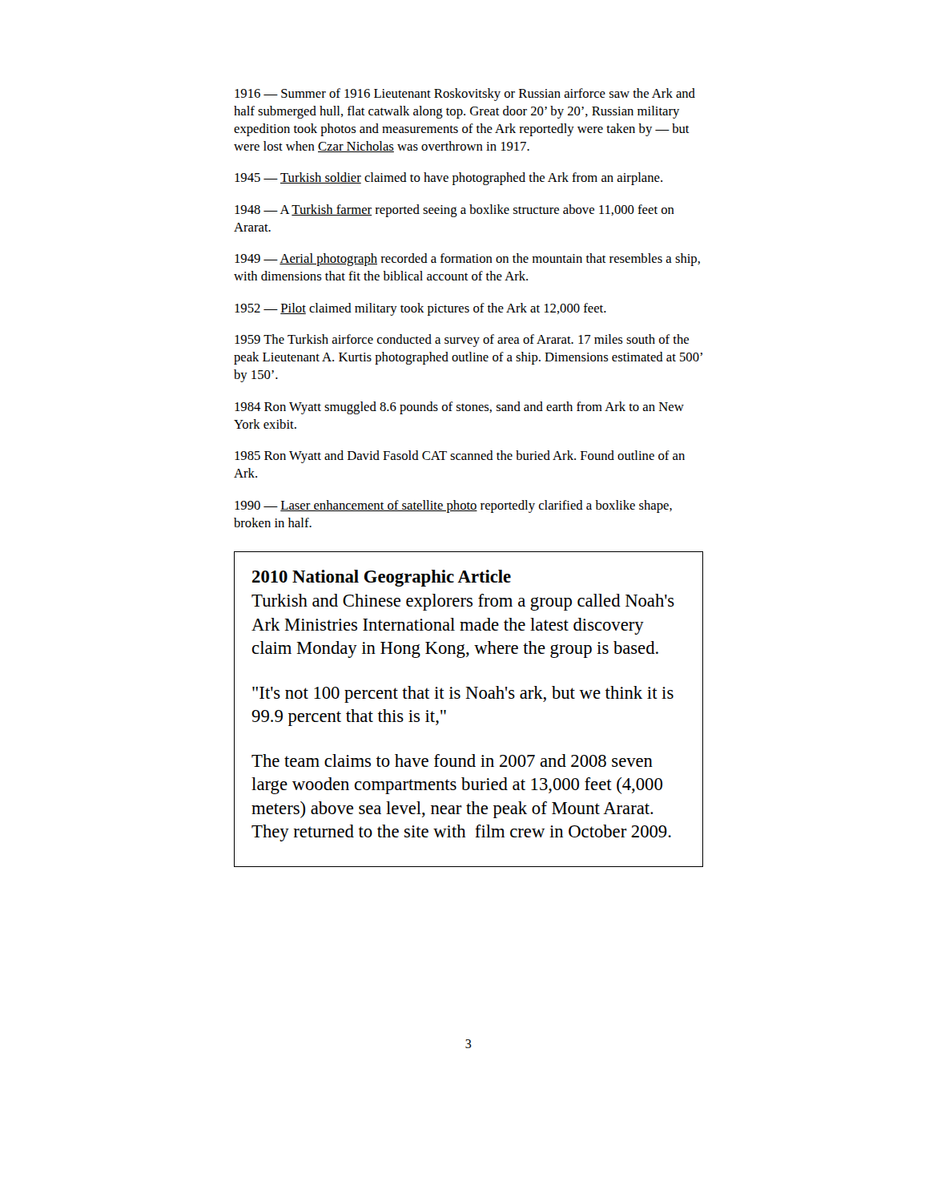1916 — Summer of 1916 Lieutenant Roskovitsky or Russian airforce saw the Ark and half submerged hull, flat catwalk along top. Great door 20’ by 20’, Russian military expedition took photos and measurements of the Ark reportedly were taken by — but were lost when Czar Nicholas was overthrown in 1917.
1945 — Turkish soldier claimed to have photographed the Ark from an airplane.
1948 — A Turkish farmer reported seeing a boxlike structure above 11,000 feet on Ararat.
1949 — Aerial photograph recorded a formation on the mountain that resembles a ship, with dimensions that fit the biblical account of the Ark.
1952 — Pilot claimed military took pictures of the Ark at 12,000 feet.
1959 The Turkish airforce conducted a survey of area of Ararat. 17 miles south of the peak Lieutenant A. Kurtis photographed outline of a ship. Dimensions estimated at 500’ by 150’.
1984 Ron Wyatt smuggled 8.6 pounds of stones, sand and earth from Ark to an New York exibit.
1985 Ron Wyatt and David Fasold CAT scanned the buried Ark. Found outline of an Ark.
1990 — Laser enhancement of satellite photo reportedly clarified a boxlike shape, broken in half.
2010 National Geographic Article
Turkish and Chinese explorers from a group called Noah's Ark Ministries International made the latest discovery claim Monday in Hong Kong, where the group is based.
"It's not 100 percent that it is Noah's ark, but we think it is 99.9 percent that this is it,"
The team claims to have found in 2007 and 2008 seven large wooden compartments buried at 13,000 feet (4,000 meters) above sea level, near the peak of Mount Ararat. They returned to the site with film crew in October 2009.
3